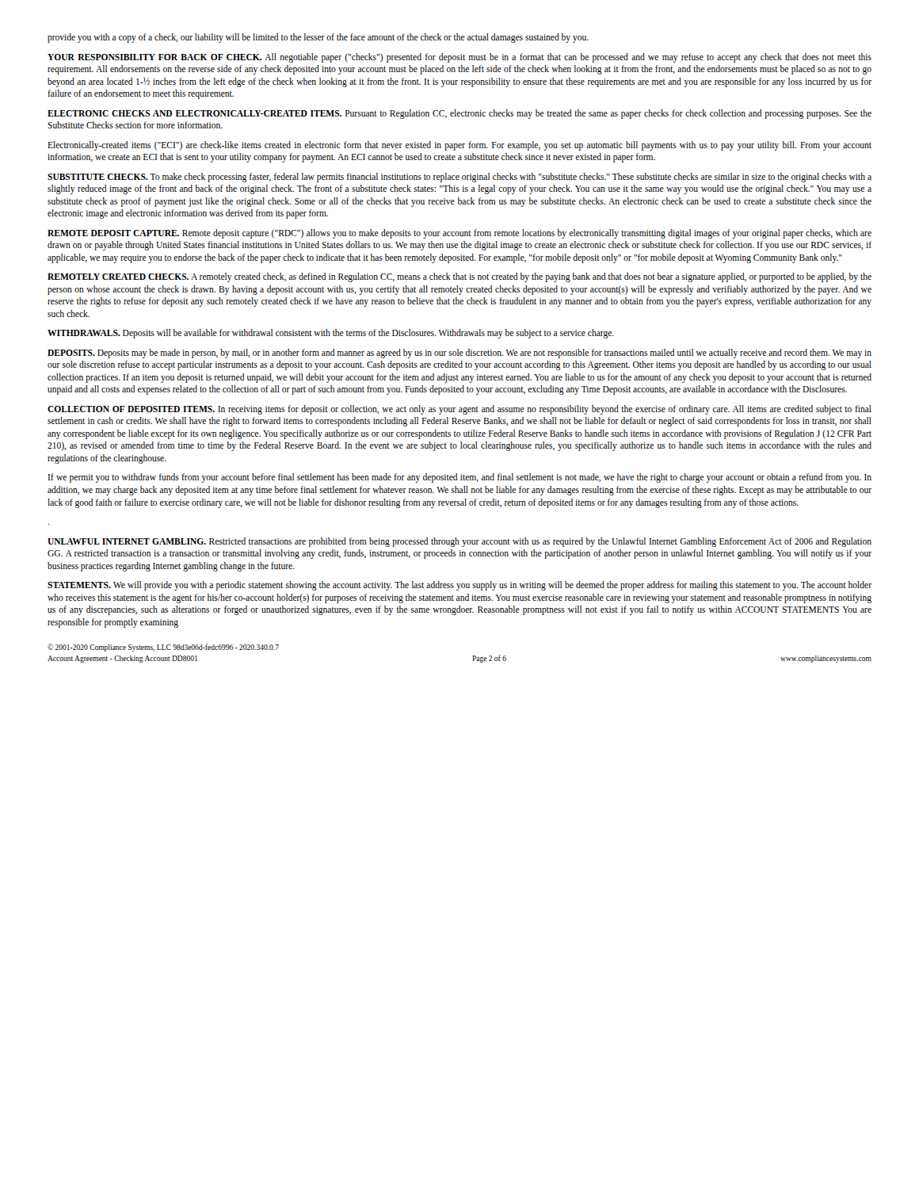provide you with a copy of a check, our liability will be limited to the lesser of the face amount of the check or the actual damages sustained by you.
YOUR RESPONSIBILITY FOR BACK OF CHECK. All negotiable paper ("checks") presented for deposit must be in a format that can be processed and we may refuse to accept any check that does not meet this requirement. All endorsements on the reverse side of any check deposited into your account must be placed on the left side of the check when looking at it from the front, and the endorsements must be placed so as not to go beyond an area located 1-½ inches from the left edge of the check when looking at it from the front. It is your responsibility to ensure that these requirements are met and you are responsible for any loss incurred by us for failure of an endorsement to meet this requirement.
ELECTRONIC CHECKS AND ELECTRONICALLY-CREATED ITEMS. Pursuant to Regulation CC, electronic checks may be treated the same as paper checks for check collection and processing purposes. See the Substitute Checks section for more information.
Electronically-created items ("ECI") are check-like items created in electronic form that never existed in paper form. For example, you set up automatic bill payments with us to pay your utility bill. From your account information, we create an ECI that is sent to your utility company for payment. An ECI cannot be used to create a substitute check since it never existed in paper form.
SUBSTITUTE CHECKS. To make check processing faster, federal law permits financial institutions to replace original checks with "substitute checks." These substitute checks are similar in size to the original checks with a slightly reduced image of the front and back of the original check. The front of a substitute check states: "This is a legal copy of your check. You can use it the same way you would use the original check." You may use a substitute check as proof of payment just like the original check. Some or all of the checks that you receive back from us may be substitute checks. An electronic check can be used to create a substitute check since the electronic image and electronic information was derived from its paper form.
REMOTE DEPOSIT CAPTURE. Remote deposit capture ("RDC") allows you to make deposits to your account from remote locations by electronically transmitting digital images of your original paper checks, which are drawn on or payable through United States financial institutions in United States dollars to us. We may then use the digital image to create an electronic check or substitute check for collection. If you use our RDC services, if applicable, we may require you to endorse the back of the paper check to indicate that it has been remotely deposited. For example, "for mobile deposit only" or "for mobile deposit at Wyoming Community Bank only."
REMOTELY CREATED CHECKS. A remotely created check, as defined in Regulation CC, means a check that is not created by the paying bank and that does not bear a signature applied, or purported to be applied, by the person on whose account the check is drawn. By having a deposit account with us, you certify that all remotely created checks deposited to your account(s) will be expressly and verifiably authorized by the payer. And we reserve the rights to refuse for deposit any such remotely created check if we have any reason to believe that the check is fraudulent in any manner and to obtain from you the payer's express, verifiable authorization for any such check.
WITHDRAWALS. Deposits will be available for withdrawal consistent with the terms of the Disclosures. Withdrawals may be subject to a service charge.
DEPOSITS. Deposits may be made in person, by mail, or in another form and manner as agreed by us in our sole discretion. We are not responsible for transactions mailed until we actually receive and record them. We may in our sole discretion refuse to accept particular instruments as a deposit to your account. Cash deposits are credited to your account according to this Agreement. Other items you deposit are handled by us according to our usual collection practices. If an item you deposit is returned unpaid, we will debit your account for the item and adjust any interest earned. You are liable to us for the amount of any check you deposit to your account that is returned unpaid and all costs and expenses related to the collection of all or part of such amount from you. Funds deposited to your account, excluding any Time Deposit accounts, are available in accordance with the Disclosures.
COLLECTION OF DEPOSITED ITEMS. In receiving items for deposit or collection, we act only as your agent and assume no responsibility beyond the exercise of ordinary care. All items are credited subject to final settlement in cash or credits. We shall have the right to forward items to correspondents including all Federal Reserve Banks, and we shall not be liable for default or neglect of said correspondents for loss in transit, nor shall any correspondent be liable except for its own negligence. You specifically authorize us or our correspondents to utilize Federal Reserve Banks to handle such items in accordance with provisions of Regulation J (12 CFR Part 210), as revised or amended from time to time by the Federal Reserve Board. In the event we are subject to local clearinghouse rules, you specifically authorize us to handle such items in accordance with the rules and regulations of the clearinghouse.
If we permit you to withdraw funds from your account before final settlement has been made for any deposited item, and final settlement is not made, we have the right to charge your account or obtain a refund from you. In addition, we may charge back any deposited item at any time before final settlement for whatever reason. We shall not be liable for any damages resulting from the exercise of these rights. Except as may be attributable to our lack of good faith or failure to exercise ordinary care, we will not be liable for dishonor resulting from any reversal of credit, return of deposited items or for any damages resulting from any of those actions.
.
UNLAWFUL INTERNET GAMBLING. Restricted transactions are prohibited from being processed through your account with us as required by the Unlawful Internet Gambling Enforcement Act of 2006 and Regulation GG. A restricted transaction is a transaction or transmittal involving any credit, funds, instrument, or proceeds in connection with the participation of another person in unlawful Internet gambling. You will notify us if your business practices regarding Internet gambling change in the future.
STATEMENTS. We will provide you with a periodic statement showing the account activity. The last address you supply us in writing will be deemed the proper address for mailing this statement to you. The account holder who receives this statement is the agent for his/her co-account holder(s) for purposes of receiving the statement and items. You must exercise reasonable care in reviewing your statement and reasonable promptness in notifying us of any discrepancies, such as alterations or forged or unauthorized signatures, even if by the same wrongdoer. Reasonable promptness will not exist if you fail to notify us within ACCOUNT STATEMENTS You are responsible for promptly examining
© 2001-2020 Compliance Systems, LLC 98d3e06d-fedc6996 - 2020.340.0.7
Account Agreement - Checking Account DD8001
Page 2 of 6
www.compliancesystems.com